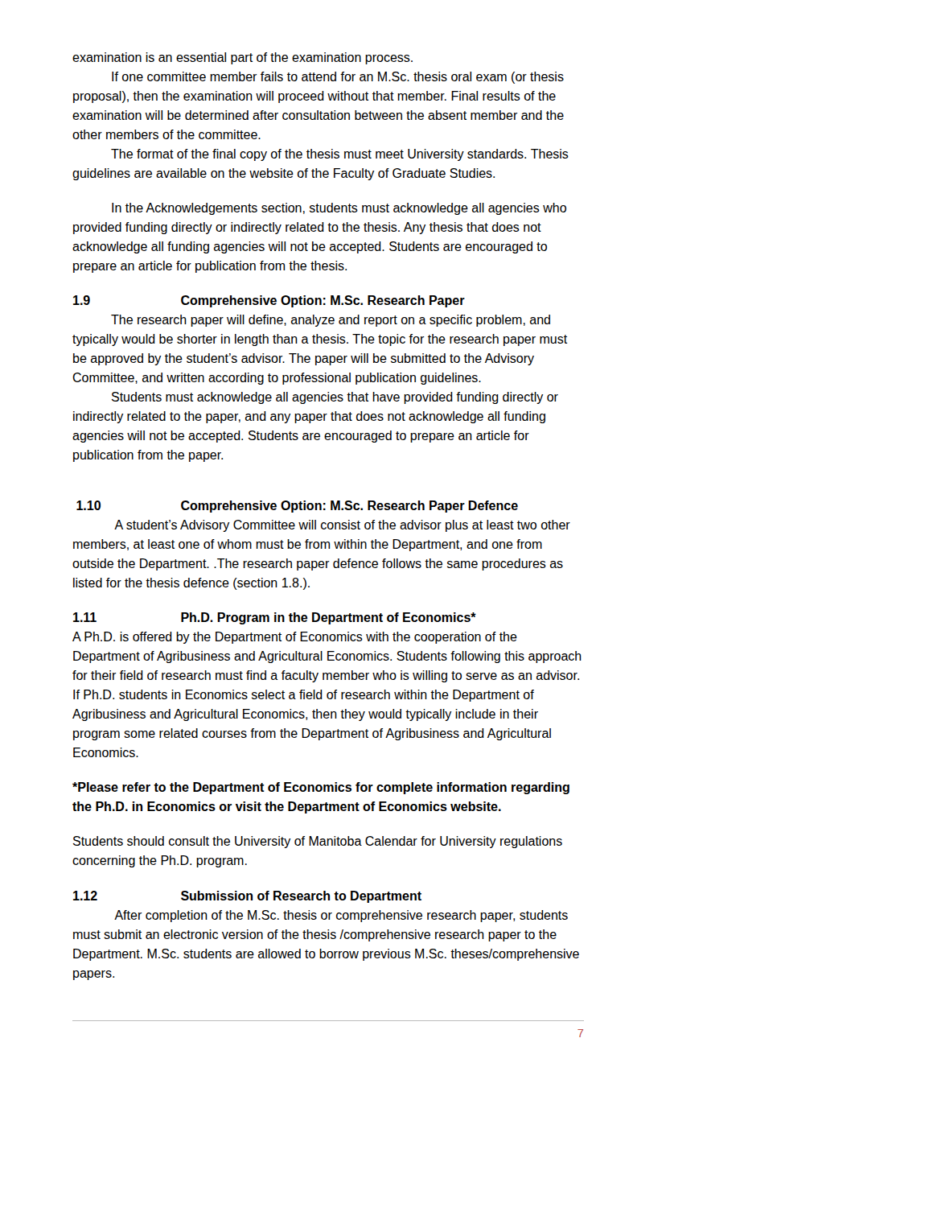examination is an essential part of the examination process.
If one committee member fails to attend for an M.Sc. thesis oral exam (or thesis proposal), then the examination will proceed without that member. Final results of the examination will be determined after consultation between the absent member and the other members of the committee.
The format of the final copy of the thesis must meet University standards. Thesis guidelines are available on the website of the Faculty of Graduate Studies.
In the Acknowledgements section, students must acknowledge all agencies who provided funding directly or indirectly related to the thesis. Any thesis that does not acknowledge all funding agencies will not be accepted. Students are encouraged to prepare an article for publication from the thesis.
1.9 Comprehensive Option: M.Sc. Research Paper
The research paper will define, analyze and report on a specific problem, and typically would be shorter in length than a thesis. The topic for the research paper must be approved by the student’s advisor. The paper will be submitted to the Advisory Committee, and written according to professional publication guidelines.
Students must acknowledge all agencies that have provided funding directly or indirectly related to the paper, and any paper that does not acknowledge all funding agencies will not be accepted. Students are encouraged to prepare an article for publication from the paper.
1.10 Comprehensive Option: M.Sc. Research Paper Defence
A student’s Advisory Committee will consist of the advisor plus at least two other members, at least one of whom must be from within the Department, and one from outside the Department. .The research paper defence follows the same procedures as listed for the thesis defence (section 1.8.).
1.11 Ph.D. Program in the Department of Economics*
A Ph.D. is offered by the Department of Economics with the cooperation of the Department of Agribusiness and Agricultural Economics. Students following this approach for their field of research must find a faculty member who is willing to serve as an advisor. If Ph.D. students in Economics select a field of research within the Department of Agribusiness and Agricultural Economics, then they would typically include in their program some related courses from the Department of Agribusiness and Agricultural Economics.
*Please refer to the Department of Economics for complete information regarding the Ph.D. in Economics or visit the Department of Economics website.
Students should consult the University of Manitoba Calendar for University regulations concerning the Ph.D. program.
1.12 Submission of Research to Department
After completion of the M.Sc. thesis or comprehensive research paper, students must submit an electronic version of the thesis /comprehensive research paper to the Department. M.Sc. students are allowed to borrow previous M.Sc. theses/comprehensive papers.
7